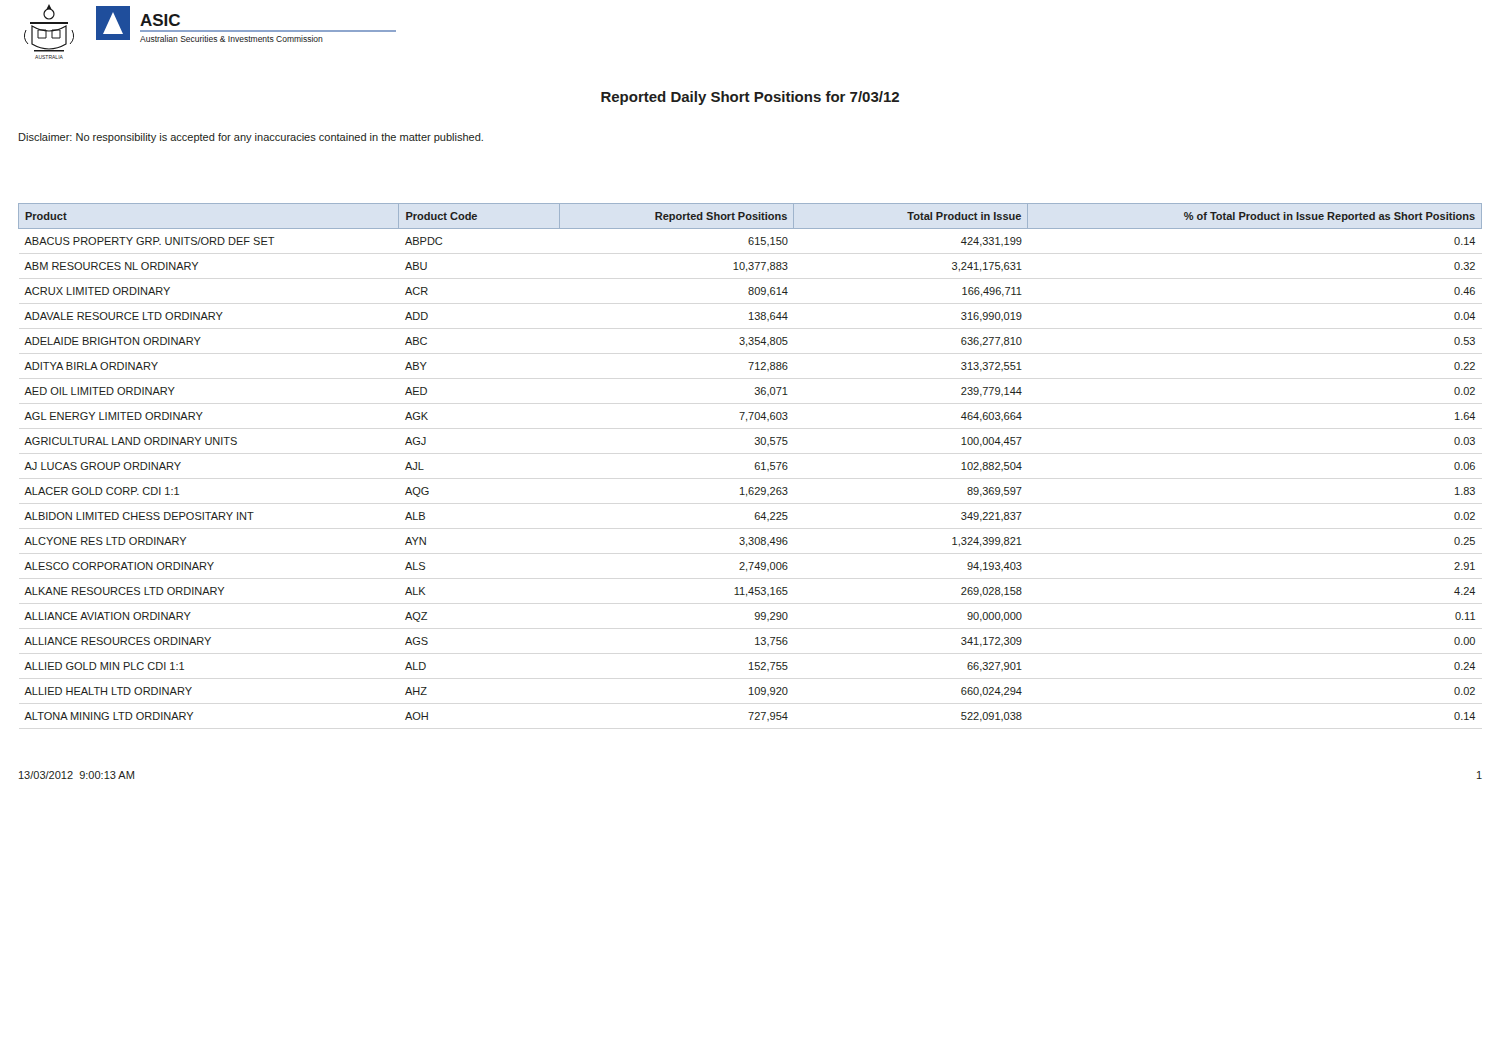AUSTRALIA ASIC Australian Securities & Investments Commission
Reported Daily Short Positions for 7/03/12
Disclaimer: No responsibility is accepted for any inaccuracies contained in the matter published.
| Product | Product Code | Reported Short Positions | Total Product in Issue | % of Total Product in Issue Reported as Short Positions |
| --- | --- | --- | --- | --- |
| ABACUS PROPERTY GRP. UNITS/ORD DEF SET | ABPDC | 615,150 | 424,331,199 | 0.14 |
| ABM RESOURCES NL ORDINARY | ABU | 10,377,883 | 3,241,175,631 | 0.32 |
| ACRUX LIMITED ORDINARY | ACR | 809,614 | 166,496,711 | 0.46 |
| ADAVALE RESOURCE LTD ORDINARY | ADD | 138,644 | 316,990,019 | 0.04 |
| ADELAIDE BRIGHTON ORDINARY | ABC | 3,354,805 | 636,277,810 | 0.53 |
| ADITYA BIRLA ORDINARY | ABY | 712,886 | 313,372,551 | 0.22 |
| AED OIL LIMITED ORDINARY | AED | 36,071 | 239,779,144 | 0.02 |
| AGL ENERGY LIMITED ORDINARY | AGK | 7,704,603 | 464,603,664 | 1.64 |
| AGRICULTURAL LAND ORDINARY UNITS | AGJ | 30,575 | 100,004,457 | 0.03 |
| AJ LUCAS GROUP ORDINARY | AJL | 61,576 | 102,882,504 | 0.06 |
| ALACER GOLD CORP. CDI 1:1 | AQG | 1,629,263 | 89,369,597 | 1.83 |
| ALBIDON LIMITED CHESS DEPOSITARY INT | ALB | 64,225 | 349,221,837 | 0.02 |
| ALCYONE RES LTD ORDINARY | AYN | 3,308,496 | 1,324,399,821 | 0.25 |
| ALESCO CORPORATION ORDINARY | ALS | 2,749,006 | 94,193,403 | 2.91 |
| ALKANE RESOURCES LTD ORDINARY | ALK | 11,453,165 | 269,028,158 | 4.24 |
| ALLIANCE AVIATION ORDINARY | AQZ | 99,290 | 90,000,000 | 0.11 |
| ALLIANCE RESOURCES ORDINARY | AGS | 13,756 | 341,172,309 | 0.00 |
| ALLIED GOLD MIN PLC CDI 1:1 | ALD | 152,755 | 66,327,901 | 0.24 |
| ALLIED HEALTH LTD ORDINARY | AHZ | 109,920 | 660,024,294 | 0.02 |
| ALTONA MINING LTD ORDINARY | AOH | 727,954 | 522,091,038 | 0.14 |
13/03/2012 9:00:13 AM 1